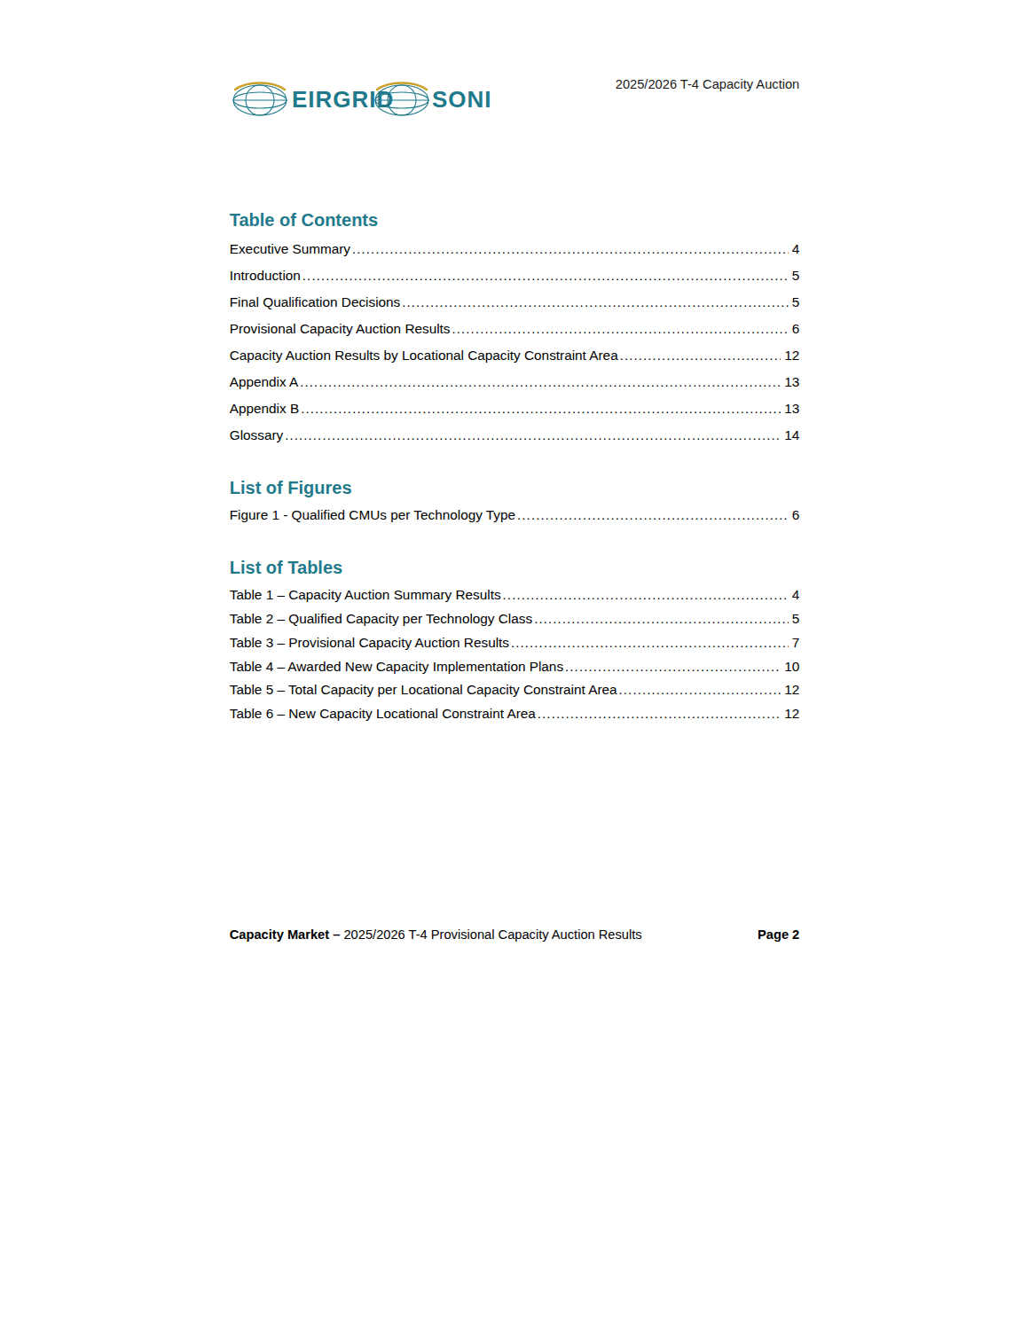EIRGRID SONI
2025/2026 T-4 Capacity Auction
Table of Contents
Executive Summary..................................................................................................................................... 4
Introduction................................................................................................................................................. 5
Final Qualification Decisions......................................................................................................................... 5
Provisional Capacity Auction Results............................................................................................................. 6
Capacity Auction Results by Locational Capacity Constraint Area............................................................. 12
Appendix A................................................................................................................................................... 13
Appendix B................................................................................................................................................... 13
Glossary....................................................................................................................................................... 14
List of Figures
Figure 1 - Qualified CMUs per Technology Type............................................................................................. 6
List of Tables
Table 1 – Capacity Auction Summary Results................................................................................................. 4
Table 2 – Qualified Capacity per Technology Class......................................................................................... 5
Table 3 – Provisional Capacity Auction Results.............................................................................................. 7
Table 4 – Awarded New Capacity Implementation Plans.............................................................................. 10
Table 5 – Total Capacity per Locational Capacity Constraint Area............................................................. 12
Table 6 – New Capacity Locational Constraint Area....................................................................................... 12
Capacity Market – 2025/2026 T-4 Provisional Capacity Auction Results
Page 2